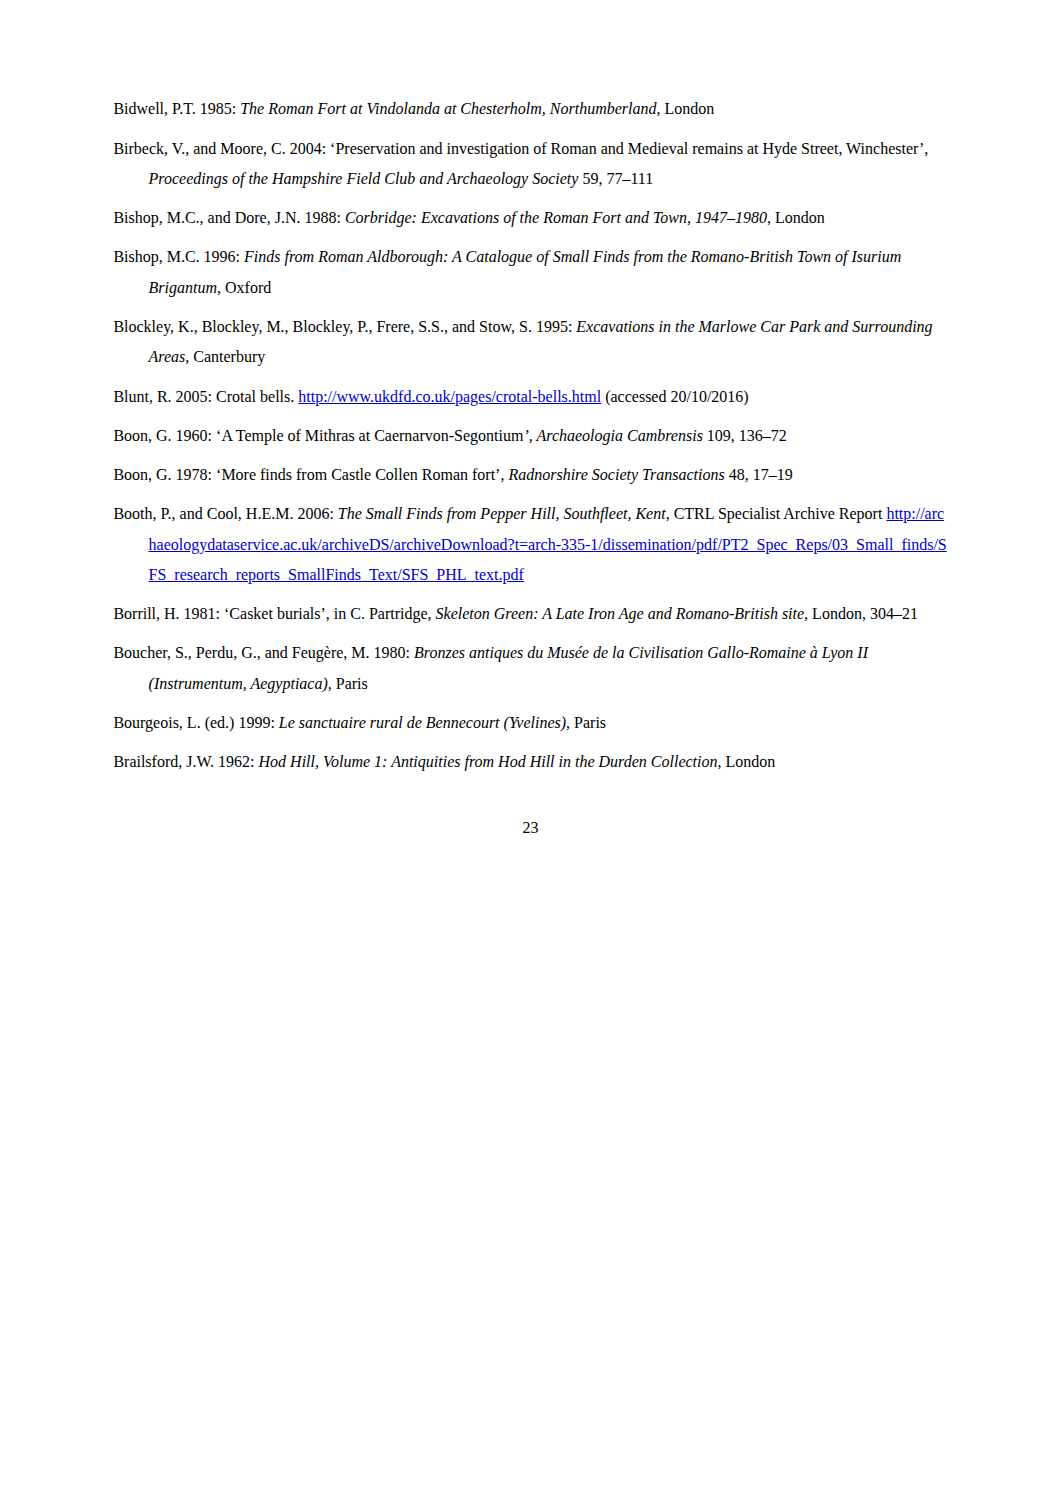Bidwell, P.T. 1985: The Roman Fort at Vindolanda at Chesterholm, Northumberland, London
Birbeck, V., and Moore, C. 2004: ‘Preservation and investigation of Roman and Medieval remains at Hyde Street, Winchester’, Proceedings of the Hampshire Field Club and Archaeology Society 59, 77–111
Bishop, M.C., and Dore, J.N. 1988: Corbridge: Excavations of the Roman Fort and Town, 1947–1980, London
Bishop, M.C. 1996: Finds from Roman Aldborough: A Catalogue of Small Finds from the Romano-British Town of Isurium Brigantum, Oxford
Blockley, K., Blockley, M., Blockley, P., Frere, S.S., and Stow, S. 1995: Excavations in the Marlowe Car Park and Surrounding Areas, Canterbury
Blunt, R. 2005: Crotal bells. http://www.ukdfd.co.uk/pages/crotal-bells.html (accessed 20/10/2016)
Boon, G. 1960: ‘A Temple of Mithras at Caernarvon-Segontium’, Archaeologia Cambrensis 109, 136–72
Boon, G. 1978: ‘More finds from Castle Collen Roman fort’, Radnorshire Society Transactions 48, 17–19
Booth, P., and Cool, H.E.M. 2006: The Small Finds from Pepper Hill, Southfleet, Kent, CTRL Specialist Archive Report http://archaeologydataservice.ac.uk/archiveDS/archiveDownload?t=arch-335-1/dissemination/pdf/PT2_Spec_Reps/03_Small_finds/SFS_research_reports_SmallFinds_Text/SFS_PHL_text.pdf
Borrill, H. 1981: ‘Casket burials’, in C. Partridge, Skeleton Green: A Late Iron Age and Romano-British site, London, 304–21
Boucher, S., Perdu, G., and Feugère, M. 1980: Bronzes antiques du Musée de la Civilisation Gallo-Romaine à Lyon II (Instrumentum, Aegyptiaca), Paris
Bourgeois, L. (ed.) 1999: Le sanctuaire rural de Bennecourt (Yvelines), Paris
Brailsford, J.W. 1962: Hod Hill, Volume 1: Antiquities from Hod Hill in the Durden Collection, London
23